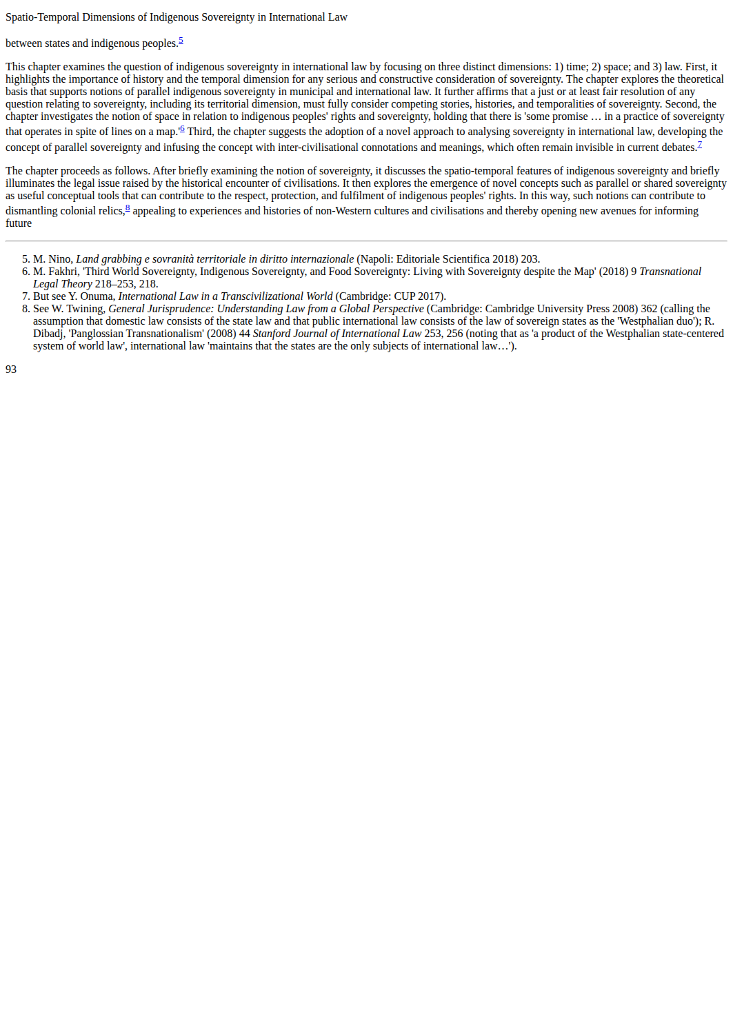Spatio-Temporal Dimensions of Indigenous Sovereignty in International Law
between states and indigenous peoples.5
This chapter examines the question of indigenous sovereignty in international law by focusing on three distinct dimensions: 1) time; 2) space; and 3) law. First, it highlights the importance of history and the temporal dimension for any serious and constructive consideration of sovereignty. The chapter explores the theoretical basis that supports notions of parallel indigenous sovereignty in municipal and international law. It further affirms that a just or at least fair resolution of any question relating to sovereignty, including its territorial dimension, must fully consider competing stories, histories, and temporalities of sovereignty. Second, the chapter investigates the notion of space in relation to indigenous peoples' rights and sovereignty, holding that there is 'some promise … in a practice of sovereignty that operates in spite of lines on a map.'6 Third, the chapter suggests the adoption of a novel approach to analysing sovereignty in international law, developing the concept of parallel sovereignty and infusing the concept with inter-civilisational connotations and meanings, which often remain invisible in current debates.7
The chapter proceeds as follows. After briefly examining the notion of sovereignty, it discusses the spatio-temporal features of indigenous sovereignty and briefly illuminates the legal issue raised by the historical encounter of civilisations. It then explores the emergence of novel concepts such as parallel or shared sovereignty as useful conceptual tools that can contribute to the respect, protection, and fulfilment of indigenous peoples' rights. In this way, such notions can contribute to dismantling colonial relics,8 appealing to experiences and histories of non-Western cultures and civilisations and thereby opening new avenues for informing future
M. Nino, Land grabbing e sovranità territoriale in diritto internazionale (Napoli: Editoriale Scientifica 2018) 203.
M. Fakhri, 'Third World Sovereignty, Indigenous Sovereignty, and Food Sovereignty: Living with Sovereignty despite the Map' (2018) 9 Transnational Legal Theory 218–253, 218.
But see Y. Onuma, International Law in a Transcivilizational World (Cambridge: CUP 2017).
See W. Twining, General Jurisprudence: Understanding Law from a Global Perspective (Cambridge: Cambridge University Press 2008) 362 (calling the assumption that domestic law consists of the state law and that public international law consists of the law of sovereign states as the 'Westphalian duo'); R. Dibadj, 'Panglossian Transnationalism' (2008) 44 Stanford Journal of International Law 253, 256 (noting that as 'a product of the Westphalian state-centered system of world law', international law 'maintains that the states are the only subjects of international law…').
93